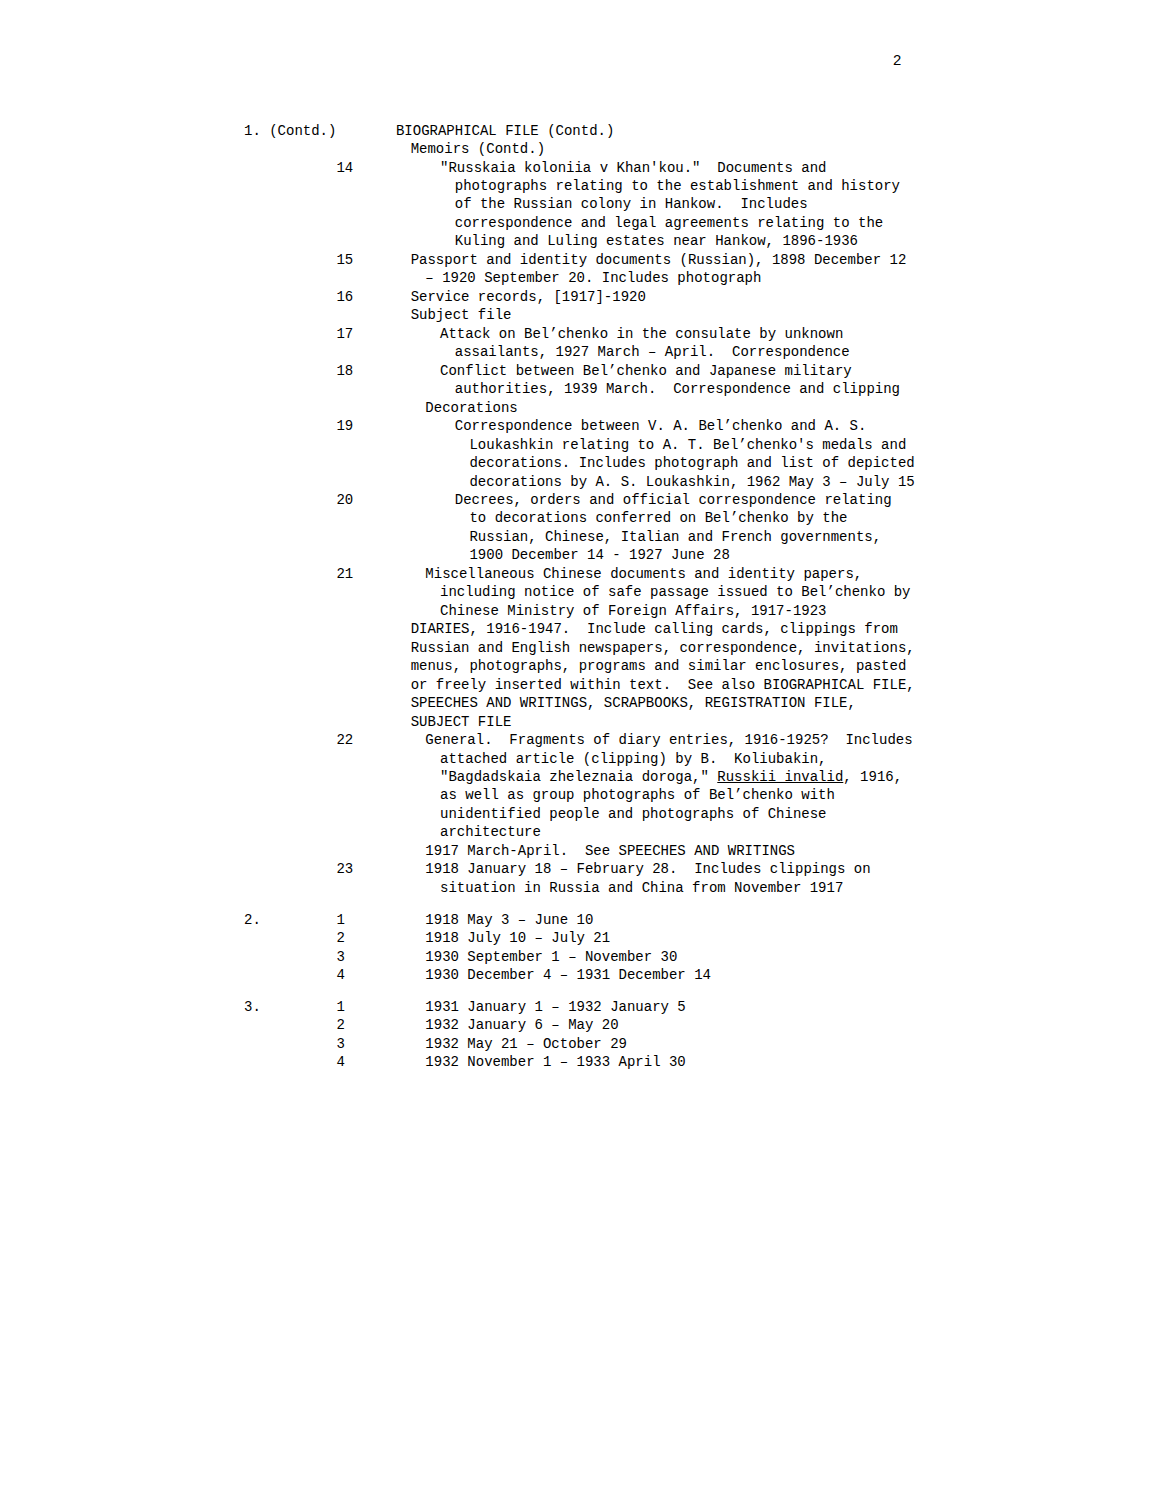2
| 1. (Contd.) | | BIOGRAPHICAL FILE (Contd.) |
| | | Memoirs (Contd.) |
| | 14 | "Russkaia koloniia v Khan'kou." Documents and photographs relating to the establishment and history of the Russian colony in Hankow. Includes correspondence and legal agreements relating to the Kuling and Luling estates near Hankow, 1896-1936 |
| | 15 | Passport and identity documents (Russian), 1898 December 12 – 1920 September 20. Includes photograph |
| | 16 | Service records, [1917]-1920 |
| | | Subject file |
| | 17 | Attack on Bel’chenko in the consulate by unknown assailants, 1927 March – April. Correspondence |
| | 18 | Conflict between Bel’chenko and Japanese military authorities, 1939 March. Correspondence and clipping |
| | | Decorations |
| | 19 | Correspondence between V. A. Bel’chenko and A. S. Loukashkin relating to A. T. Bel’chenko's medals and decorations. Includes photograph and list of depicted decorations by A. S. Loukashkin, 1962 May 3 – July 15 |
| | 20 | Decrees, orders and official correspondence relating to decorations conferred on Bel’chenko by the Russian, Chinese, Italian and French governments, 1900 December 14 - 1927 June 28 |
| | 21 | Miscellaneous Chinese documents and identity papers, including notice of safe passage issued to Bel’chenko by Chinese Ministry of Foreign Affairs, 1917-1923 |
| | | DIARIES, 1916-1947. Include calling cards, clippings from Russian and English newspapers, correspondence, invitations, menus, photographs, programs and similar enclosures, pasted or freely inserted within text. See also BIOGRAPHICAL FILE, SPEECHES AND WRITINGS, SCRAPBOOKS, REGISTRATION FILE, SUBJECT FILE |
| | 22 | General. Fragments of diary entries, 1916-1925? Includes attached article (clipping) by B. Koliubakin, "Bagdadskaia zheleznaia doroga," Russkii invalid , 1916, as well as group photographs of Bel’chenko with unidentified people and photographs of Chinese architecture |
| | | 1917 March-April. See SPEECHES AND WRITINGS |
| | 23 | 1918 January 18 – February 28. Includes clippings on situation in Russia and China from November 1917 |
| 2. | 1 | 1918 May 3 – June 10 |
| | 2 | 1918 July 10 – July 21 |
| | 3 | 1930 September 1 – November 30 |
| | 4 | 1930 December 4 – 1931 December 14 |
| 3. | 1 | 1931 January 1 – 1932 January 5 |
| | 2 | 1932 January 6 – May 20 |
| | 3 | 1932 May 21 – October 29 |
| | 4 | 1932 November 1 – 1933 April 30 |